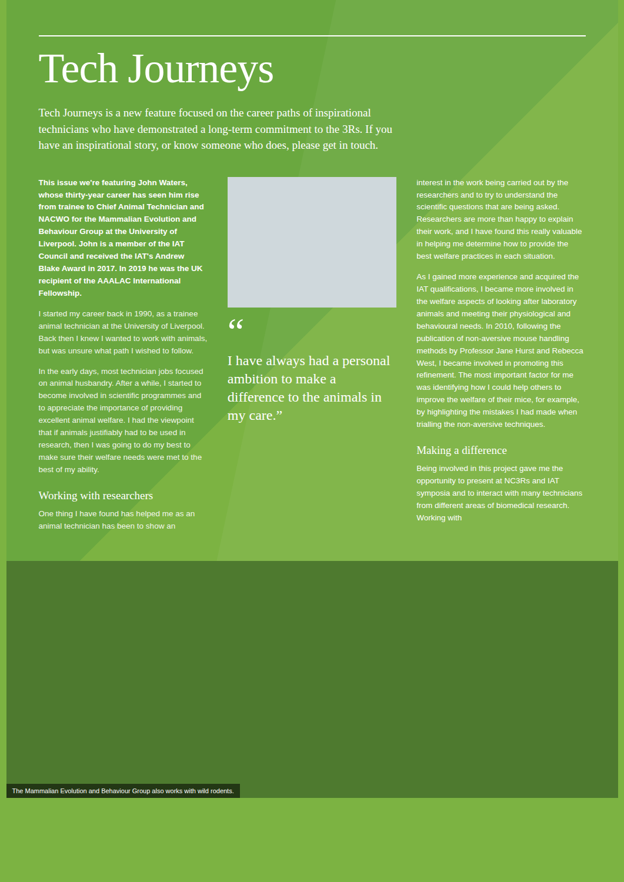Tech Journeys
Tech Journeys is a new feature focused on the career paths of inspirational technicians who have demonstrated a long-term commitment to the 3Rs. If you have an inspirational story, or know someone who does, please get in touch.
This issue we're featuring John Waters, whose thirty-year career has seen him rise from trainee to Chief Animal Technician and NACWO for the Mammalian Evolution and Behaviour Group at the University of Liverpool. John is a member of the IAT Council and received the IAT's Andrew Blake Award in 2017. In 2019 he was the UK recipient of the AAALAC International Fellowship.
I started my career back in 1990, as a trainee animal technician at the University of Liverpool. Back then I knew I wanted to work with animals, but was unsure what path I wished to follow.
In the early days, most technician jobs focused on animal husbandry. After a while, I started to become involved in scientific programmes and to appreciate the importance of providing excellent animal welfare. I had the viewpoint that if animals justifiably had to be used in research, then I was going to do my best to make sure their welfare needs were met to the best of my ability.
Working with researchers
One thing I have found has helped me as an animal technician has been to show an
“
I have always had a personal ambition to make a difference to the animals in my care.”
interest in the work being carried out by the researchers and to try to understand the scientific questions that are being asked. Researchers are more than happy to explain their work, and I have found this really valuable in helping me determine how to provide the best welfare practices in each situation.
As I gained more experience and acquired the IAT qualifications, I became more involved in the welfare aspects of looking after laboratory animals and meeting their physiological and behavioural needs. In 2010, following the publication of non-aversive mouse handling methods by Professor Jane Hurst and Rebecca West, I became involved in promoting this refinement. The most important factor for me was identifying how I could help others to improve the welfare of their mice, for example, by highlighting the mistakes I had made when trialling the non-aversive techniques.
Making a difference
Being involved in this project gave me the opportunity to present at NC3Rs and IAT symposia and to interact with many technicians from different areas of biomedical research. Working with
The Mammalian Evolution and Behaviour Group also works with wild rodents.